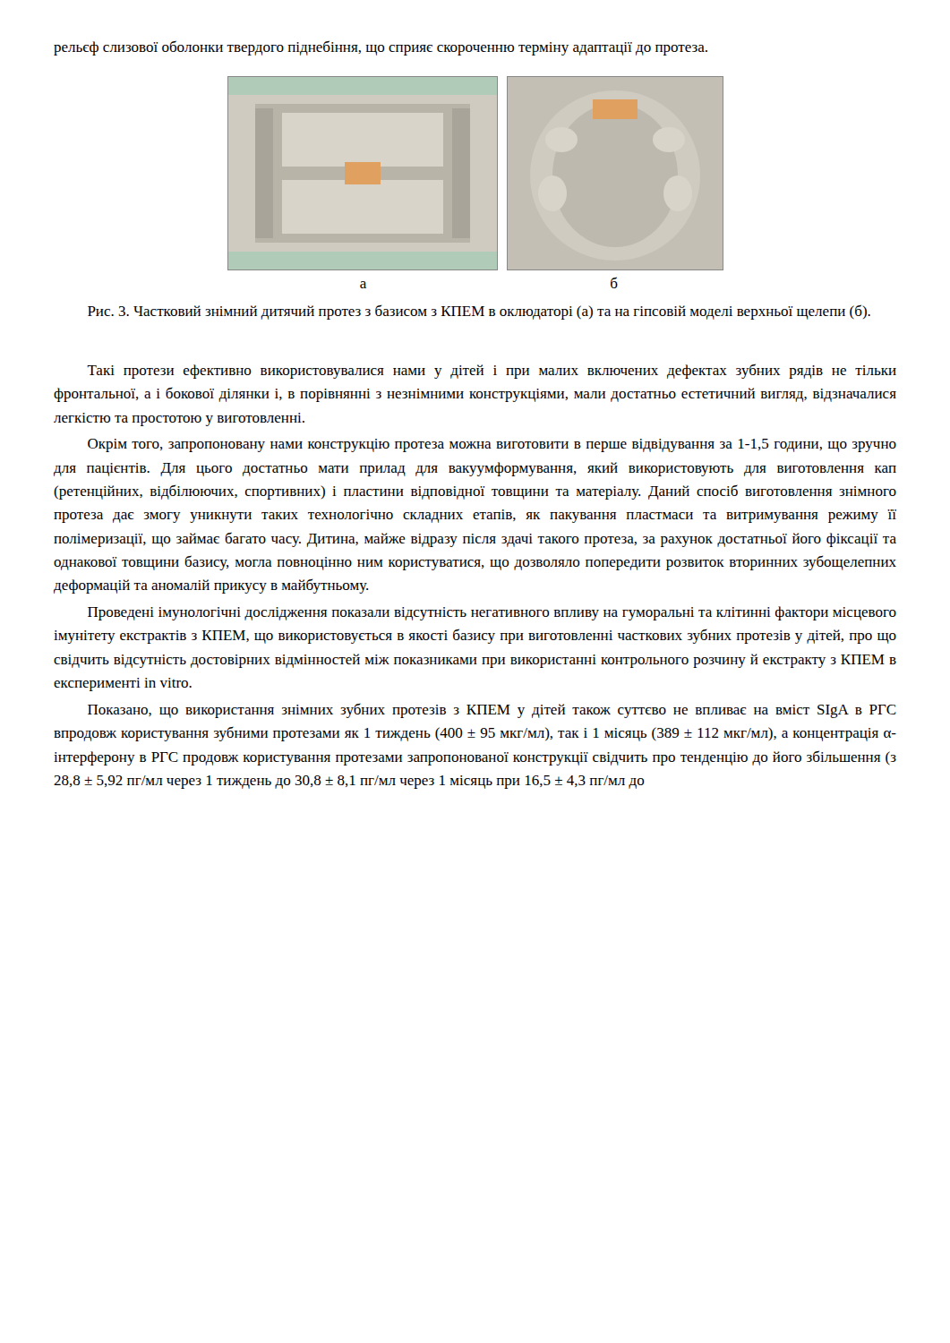рельєф слизової оболонки твердого піднебіння, що сприяє скороченню терміну адаптації до протеза.
а б
Рис. 3. Частковий знімний дитячий протез з базисом з КПЕМ в оклюдаторі (а) та на гіпсовій моделі верхньої щелепи (б).
Такі протези ефективно використовувалися нами у дітей і при малих включених дефектах зубних рядів не тільки фронтальної, а і бокової ділянки і, в порівнянні з незнімними конструкціями, мали достатньо естетичний вигляд, відзначалися легкістю та простотою у виготовленні.
Окрім того, запропоновану нами конструкцію протеза можна виготовити в перше відвідування за 1-1,5 години, що зручно для пацієнтів. Для цього достатньо мати прилад для вакуумформування, який використовують для виготовлення кап (ретенційних, відбілюючих, спортивних) і пластини відповідної товщини та матеріалу. Даний спосіб виготовлення знімного протеза дає змогу уникнути таких технологічно складних етапів, як пакування пластмаси та витримування режиму її полімеризації, що займає багато часу. Дитина, майже відразу після здачі такого протеза, за рахунок достатньої його фіксації та однакової товщини базису, могла повноцінно ним користуватися, що дозволяло попередити розвиток вторинних зубощелепних деформацій та аномалій прикусу в майбутньому.
Проведені імунологічні дослідження показали відсутність негативного впливу на гуморальні та клітинні фактори місцевого імунітету екстрактів з КПЕМ, що використовується в якості базису при виготовленні часткових зубних протезів у дітей, про що свідчить відсутність достовірних відмінностей між показниками при використанні контрольного розчину й екстракту з КПЕМ в експерименті in vitro.
Показано, що використання знімних зубних протезів з КПЕМ у дітей також суттєво не впливає на вміст SIgA в РГС впродовж користування зубними протезами як 1 тиждень (400 ± 95 мкг/мл), так і 1 місяць (389 ± 112 мкг/мл), а концентрація α-інтерферону в РГС продовж користування протезами запропонованої конструкції свідчить про тенденцію до його збільшення (з 28,8 ± 5,92 пг/мл через 1 тиждень до 30,8 ± 8,1 пг/мл через 1 місяць при 16,5 ± 4,3 пг/мл до